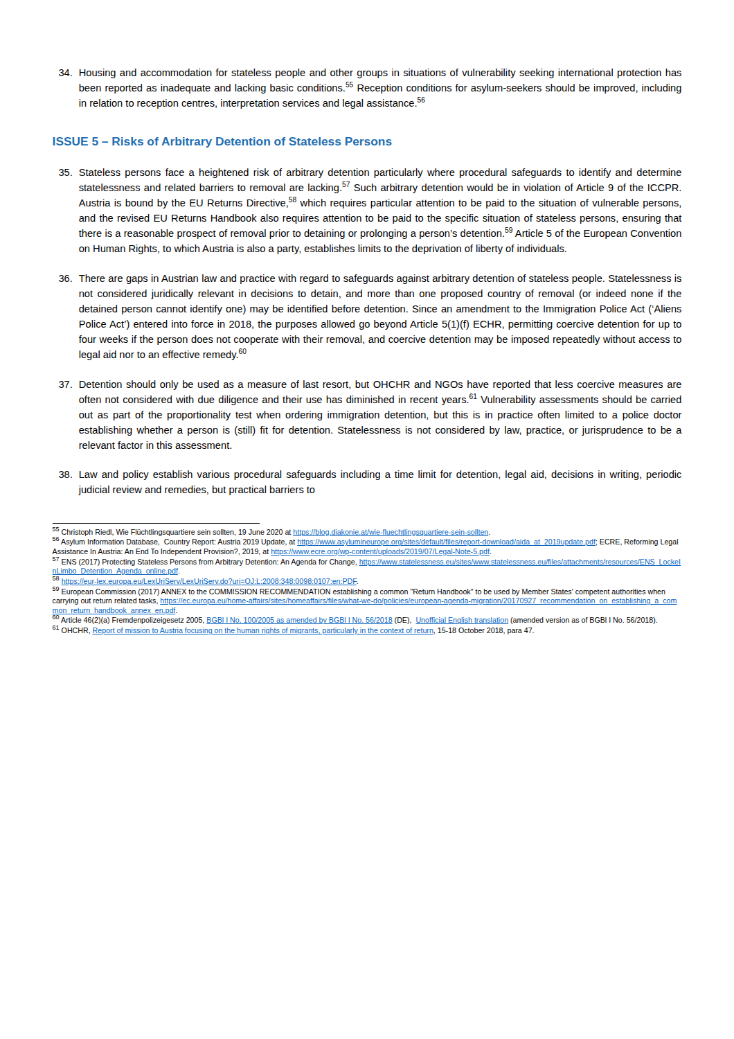Housing and accommodation for stateless people and other groups in situations of vulnerability seeking international protection has been reported as inadequate and lacking basic conditions.55 Reception conditions for asylum-seekers should be improved, including in relation to reception centres, interpretation services and legal assistance.56
ISSUE 5 – Risks of Arbitrary Detention of Stateless Persons
Stateless persons face a heightened risk of arbitrary detention particularly where procedural safeguards to identify and determine statelessness and related barriers to removal are lacking.57 Such arbitrary detention would be in violation of Article 9 of the ICCPR. Austria is bound by the EU Returns Directive,58 which requires particular attention to be paid to the situation of vulnerable persons, and the revised EU Returns Handbook also requires attention to be paid to the specific situation of stateless persons, ensuring that there is a reasonable prospect of removal prior to detaining or prolonging a person’s detention.59 Article 5 of the European Convention on Human Rights, to which Austria is also a party, establishes limits to the deprivation of liberty of individuals.
There are gaps in Austrian law and practice with regard to safeguards against arbitrary detention of stateless people. Statelessness is not considered juridically relevant in decisions to detain, and more than one proposed country of removal (or indeed none if the detained person cannot identify one) may be identified before detention. Since an amendment to the Immigration Police Act (‘Aliens Police Act’) entered into force in 2018, the purposes allowed go beyond Article 5(1)(f) ECHR, permitting coercive detention for up to four weeks if the person does not cooperate with their removal, and coercive detention may be imposed repeatedly without access to legal aid nor to an effective remedy.60
Detention should only be used as a measure of last resort, but OHCHR and NGOs have reported that less coercive measures are often not considered with due diligence and their use has diminished in recent years.61 Vulnerability assessments should be carried out as part of the proportionality test when ordering immigration detention, but this is in practice often limited to a police doctor establishing whether a person is (still) fit for detention. Statelessness is not considered by law, practice, or jurisprudence to be a relevant factor in this assessment.
Law and policy establish various procedural safeguards including a time limit for detention, legal aid, decisions in writing, periodic judicial review and remedies, but practical barriers to
55 Christoph Riedl, Wie Flüchtlingsquartiere sein sollten, 19 June 2020 at https://blog.diakonie.at/wie-fluechtlingsquartiere-sein-sollten.
56 Asylum Information Database, Country Report: Austria 2019 Update, at https://www.asylumineurope.org/sites/default/files/report-download/aida_at_2019update.pdf; ECRE, Reforming Legal Assistance In Austria: An End To Independent Provision?, 2019, at https://www.ecre.org/wp-content/uploads/2019/07/Legal-Note-5.pdf.
57 ENS (2017) Protecting Stateless Persons from Arbitrary Detention: An Agenda for Change, https://www.statelessness.eu/sites/www.statelessness.eu/files/attachments/resources/ENS_LockeInLimbo_Detention_Agenda_online.pdf.
58 https://eur-lex.europa.eu/LexUriServ/LexUriServ.do?uri=OJ:L:2008:348:0098:0107:en:PDF.
59 European Commission (2017) ANNEX to the COMMISSION RECOMMENDATION establishing a common "Return Handbook" to be used by Member States' competent authorities when carrying out return related tasks, https://ec.europa.eu/home-affairs/sites/homeaffairs/files/what-we-do/policies/european-agenda-migration/20170927_recommendation_on_establishing_a_common_return_handbook_annex_en.pdf.
60 Article 46(2)(a) Fremdenpolizeigesetz 2005, BGBl I No. 100/2005 as amended by BGBl I No. 56/2018 (DE), Unofficial English translation (amended version as of BGBl I No. 56/2018).
61 OHCHR, Report of mission to Austria focusing on the human rights of migrants, particularly in the context of return, 15-18 October 2018, para 47.